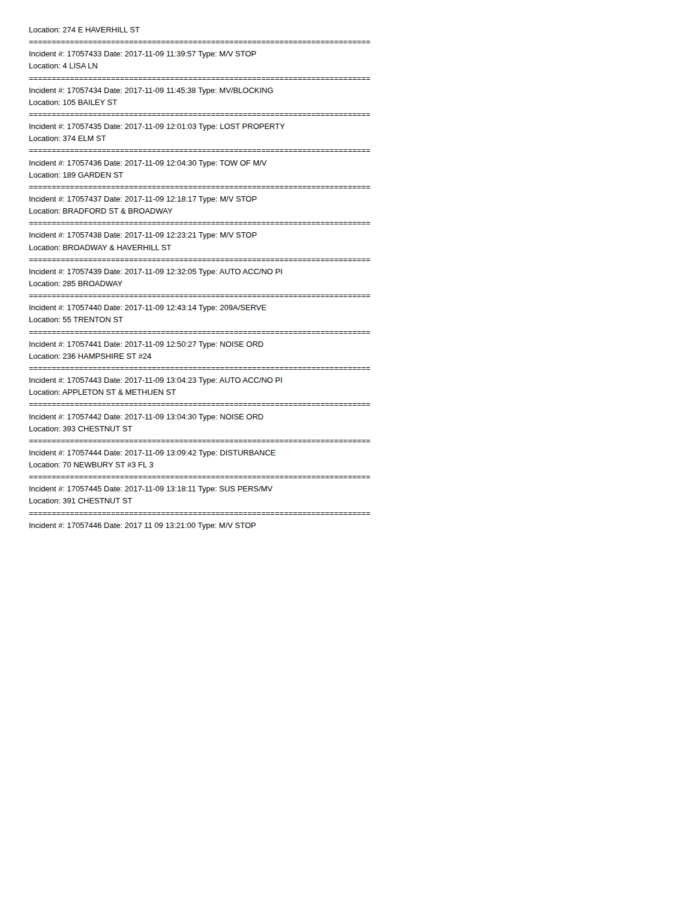Location: 274 E HAVERHILL ST
===========================================================================
Incident #: 17057433 Date: 2017-11-09 11:39:57 Type: M/V STOP
Location: 4 LISA LN
===========================================================================
Incident #: 17057434 Date: 2017-11-09 11:45:38 Type: MV/BLOCKING
Location: 105 BAILEY ST
===========================================================================
Incident #: 17057435 Date: 2017-11-09 12:01:03 Type: LOST PROPERTY
Location: 374 ELM ST
===========================================================================
Incident #: 17057436 Date: 2017-11-09 12:04:30 Type: TOW OF M/V
Location: 189 GARDEN ST
===========================================================================
Incident #: 17057437 Date: 2017-11-09 12:18:17 Type: M/V STOP
Location: BRADFORD ST & BROADWAY
===========================================================================
Incident #: 17057438 Date: 2017-11-09 12:23:21 Type: M/V STOP
Location: BROADWAY & HAVERHILL ST
===========================================================================
Incident #: 17057439 Date: 2017-11-09 12:32:05 Type: AUTO ACC/NO PI
Location: 285 BROADWAY
===========================================================================
Incident #: 17057440 Date: 2017-11-09 12:43:14 Type: 209A/SERVE
Location: 55 TRENTON ST
===========================================================================
Incident #: 17057441 Date: 2017-11-09 12:50:27 Type: NOISE ORD
Location: 236 HAMPSHIRE ST #24
===========================================================================
Incident #: 17057443 Date: 2017-11-09 13:04:23 Type: AUTO ACC/NO PI
Location: APPLETON ST & METHUEN ST
===========================================================================
Incident #: 17057442 Date: 2017-11-09 13:04:30 Type: NOISE ORD
Location: 393 CHESTNUT ST
===========================================================================
Incident #: 17057444 Date: 2017-11-09 13:09:42 Type: DISTURBANCE
Location: 70 NEWBURY ST #3 FL 3
===========================================================================
Incident #: 17057445 Date: 2017-11-09 13:18:11 Type: SUS PERS/MV
Location: 391 CHESTNUT ST
===========================================================================
Incident #: 17057446 Date: 2017 11 09 13:21:00 Type: M/V STOP